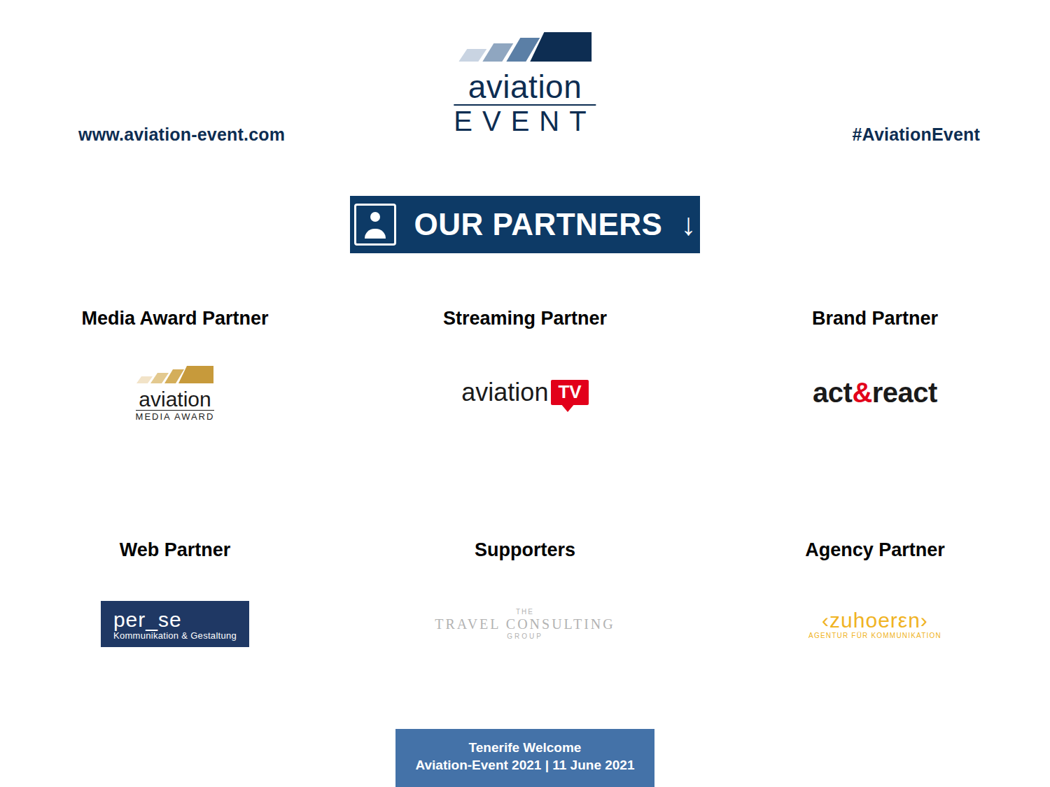aviation
EVENT
www.aviation-event.com
#AviationEvent
OUR PARTNERS ↓
Media Award Partner
aviation
MEDIA AWARD
Streaming Partner
aviation TV
Brand Partner
act&react
Web Partner
per_se
Kommunikation & Gestaltung
Supporters
THE
TRAVEL CONSULTING
GROUP
Agency Partner
‹zuhoerεn›
AGENTUR FÜR KOMMUNIKATION
Tenerife Welcome
Aviation-Event 2021 | 11 June 2021